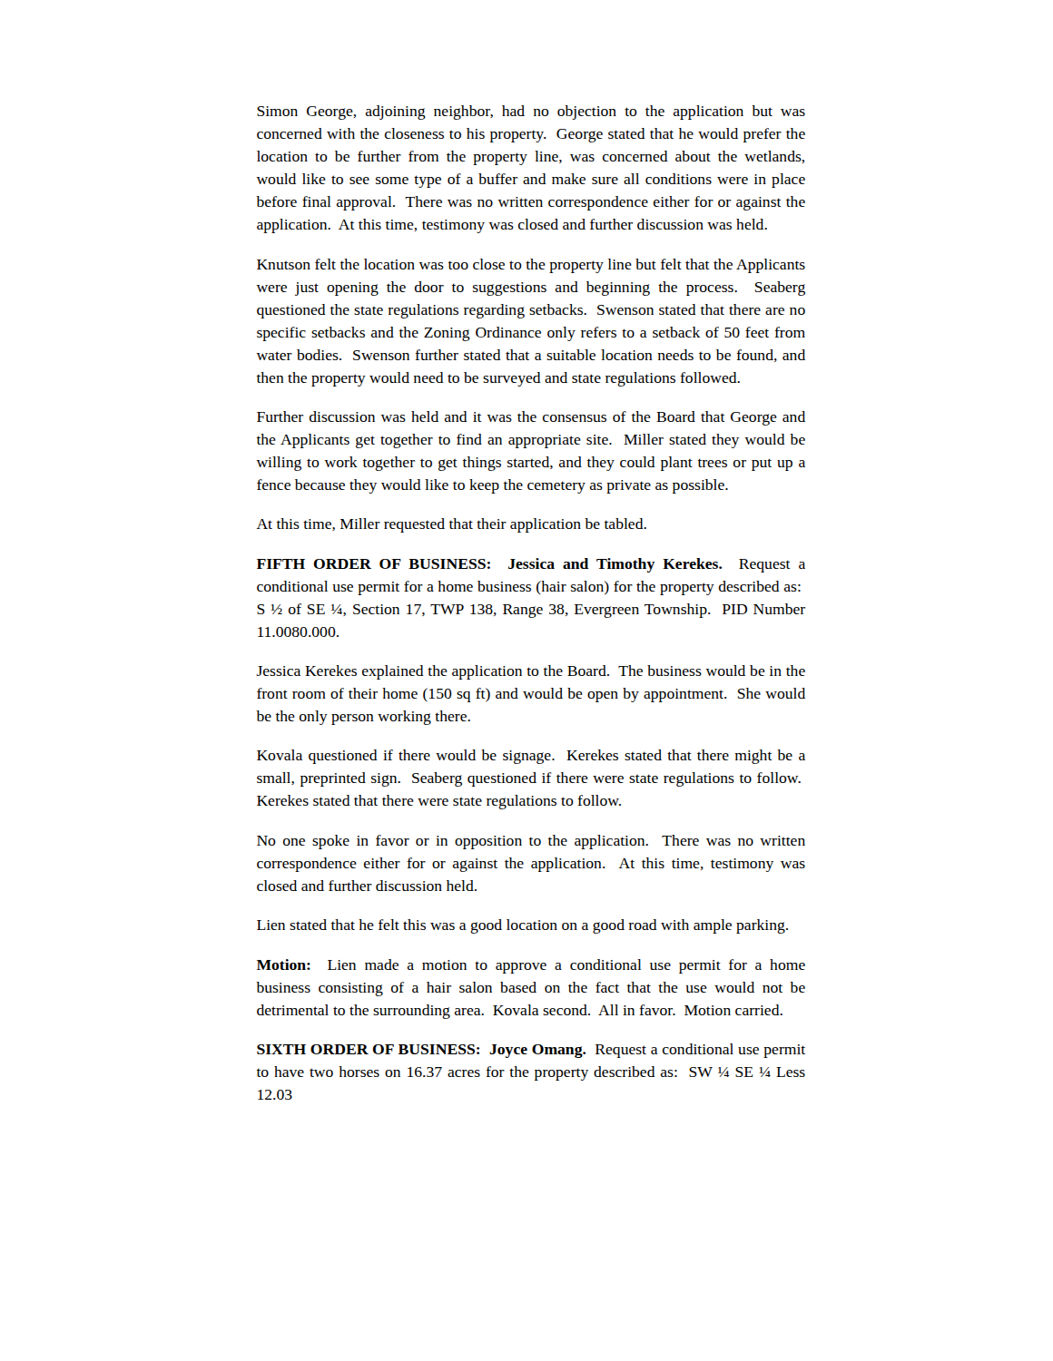Simon George, adjoining neighbor, had no objection to the application but was concerned with the closeness to his property. George stated that he would prefer the location to be further from the property line, was concerned about the wetlands, would like to see some type of a buffer and make sure all conditions were in place before final approval. There was no written correspondence either for or against the application. At this time, testimony was closed and further discussion was held.
Knutson felt the location was too close to the property line but felt that the Applicants were just opening the door to suggestions and beginning the process. Seaberg questioned the state regulations regarding setbacks. Swenson stated that there are no specific setbacks and the Zoning Ordinance only refers to a setback of 50 feet from water bodies. Swenson further stated that a suitable location needs to be found, and then the property would need to be surveyed and state regulations followed.
Further discussion was held and it was the consensus of the Board that George and the Applicants get together to find an appropriate site. Miller stated they would be willing to work together to get things started, and they could plant trees or put up a fence because they would like to keep the cemetery as private as possible.
At this time, Miller requested that their application be tabled.
FIFTH ORDER OF BUSINESS: Jessica and Timothy Kerekes. Request a conditional use permit for a home business (hair salon) for the property described as: S ½ of SE ¼, Section 17, TWP 138, Range 38, Evergreen Township. PID Number 11.0080.000.
Jessica Kerekes explained the application to the Board. The business would be in the front room of their home (150 sq ft) and would be open by appointment. She would be the only person working there.
Kovala questioned if there would be signage. Kerekes stated that there might be a small, preprinted sign. Seaberg questioned if there were state regulations to follow. Kerekes stated that there were state regulations to follow.
No one spoke in favor or in opposition to the application. There was no written correspondence either for or against the application. At this time, testimony was closed and further discussion held.
Lien stated that he felt this was a good location on a good road with ample parking.
Motion: Lien made a motion to approve a conditional use permit for a home business consisting of a hair salon based on the fact that the use would not be detrimental to the surrounding area. Kovala second. All in favor. Motion carried.
SIXTH ORDER OF BUSINESS: Joyce Omang. Request a conditional use permit to have two horses on 16.37 acres for the property described as: SW ¼ SE ¼ Less 12.03